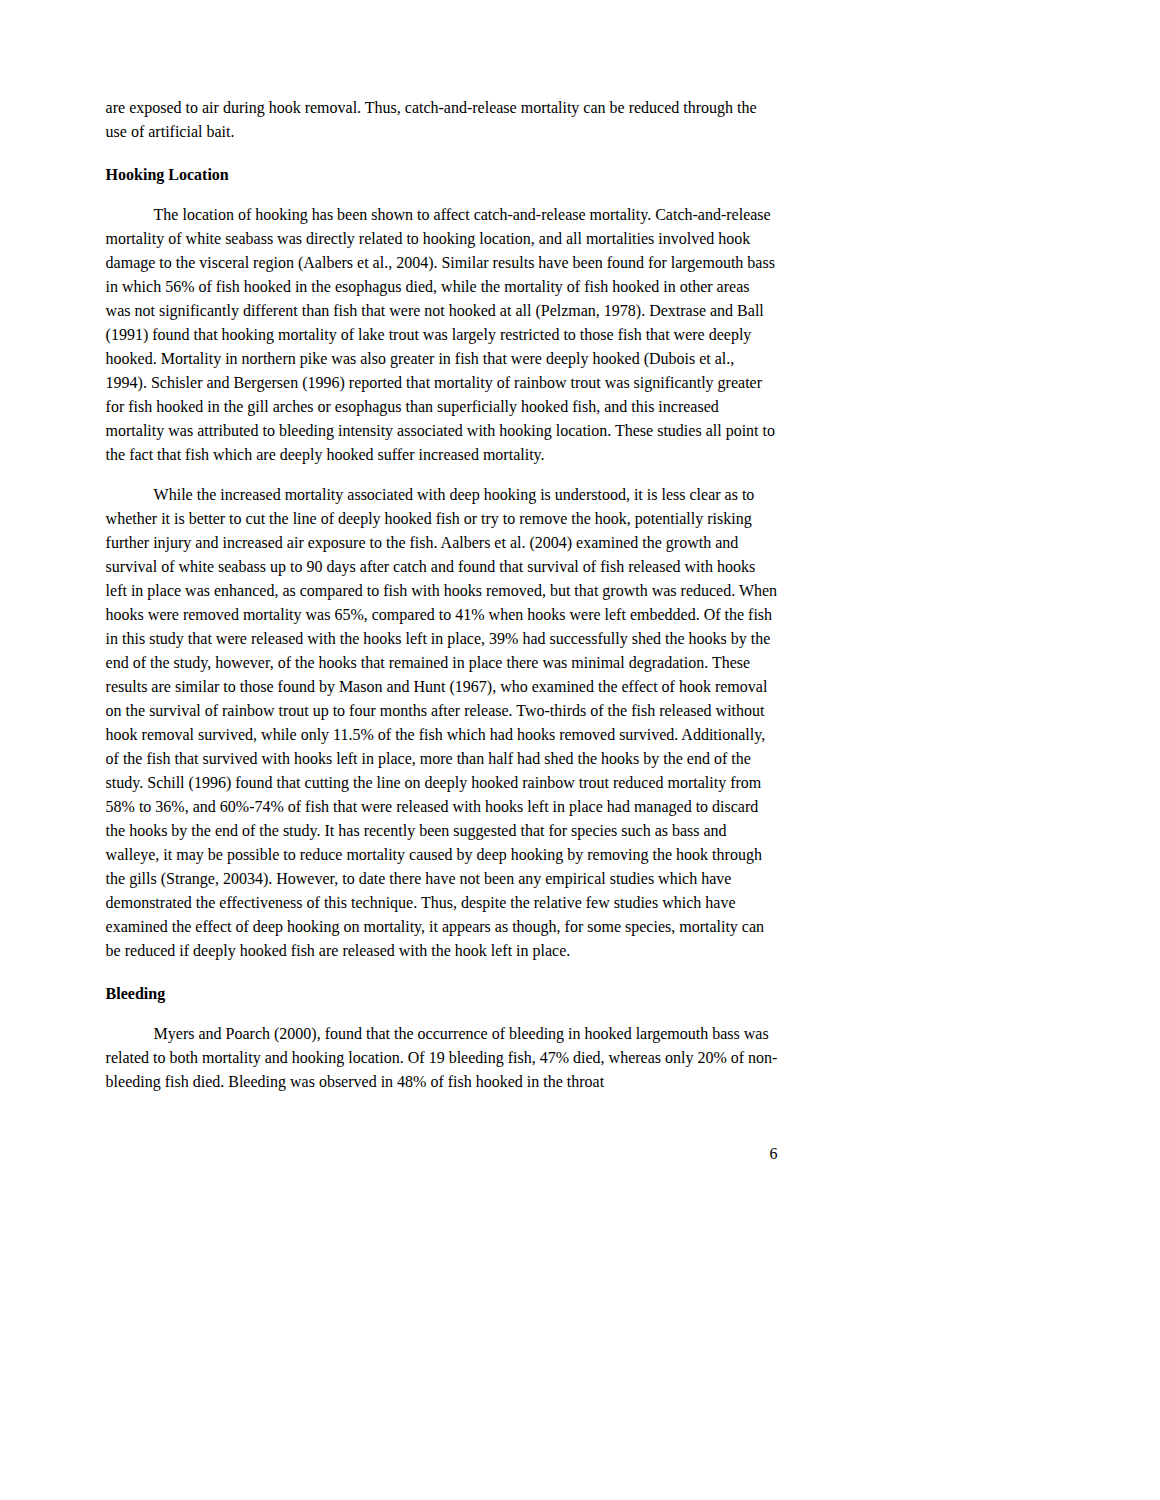are exposed to air during hook removal. Thus, catch-and-release mortality can be reduced through the use of artificial bait.
Hooking Location
The location of hooking has been shown to affect catch-and-release mortality. Catch-and-release mortality of white seabass was directly related to hooking location, and all mortalities involved hook damage to the visceral region (Aalbers et al., 2004). Similar results have been found for largemouth bass in which 56% of fish hooked in the esophagus died, while the mortality of fish hooked in other areas was not significantly different than fish that were not hooked at all (Pelzman, 1978). Dextrase and Ball (1991) found that hooking mortality of lake trout was largely restricted to those fish that were deeply hooked. Mortality in northern pike was also greater in fish that were deeply hooked (Dubois et al., 1994). Schisler and Bergersen (1996) reported that mortality of rainbow trout was significantly greater for fish hooked in the gill arches or esophagus than superficially hooked fish, and this increased mortality was attributed to bleeding intensity associated with hooking location. These studies all point to the fact that fish which are deeply hooked suffer increased mortality.
While the increased mortality associated with deep hooking is understood, it is less clear as to whether it is better to cut the line of deeply hooked fish or try to remove the hook, potentially risking further injury and increased air exposure to the fish. Aalbers et al. (2004) examined the growth and survival of white seabass up to 90 days after catch and found that survival of fish released with hooks left in place was enhanced, as compared to fish with hooks removed, but that growth was reduced. When hooks were removed mortality was 65%, compared to 41% when hooks were left embedded. Of the fish in this study that were released with the hooks left in place, 39% had successfully shed the hooks by the end of the study, however, of the hooks that remained in place there was minimal degradation. These results are similar to those found by Mason and Hunt (1967), who examined the effect of hook removal on the survival of rainbow trout up to four months after release. Two-thirds of the fish released without hook removal survived, while only 11.5% of the fish which had hooks removed survived. Additionally, of the fish that survived with hooks left in place, more than half had shed the hooks by the end of the study. Schill (1996) found that cutting the line on deeply hooked rainbow trout reduced mortality from 58% to 36%, and 60%-74% of fish that were released with hooks left in place had managed to discard the hooks by the end of the study. It has recently been suggested that for species such as bass and walleye, it may be possible to reduce mortality caused by deep hooking by removing the hook through the gills (Strange, 20034). However, to date there have not been any empirical studies which have demonstrated the effectiveness of this technique. Thus, despite the relative few studies which have examined the effect of deep hooking on mortality, it appears as though, for some species, mortality can be reduced if deeply hooked fish are released with the hook left in place.
Bleeding
Myers and Poarch (2000), found that the occurrence of bleeding in hooked largemouth bass was related to both mortality and hooking location. Of 19 bleeding fish, 47% died, whereas only 20% of non-bleeding fish died. Bleeding was observed in 48% of fish hooked in the throat
6